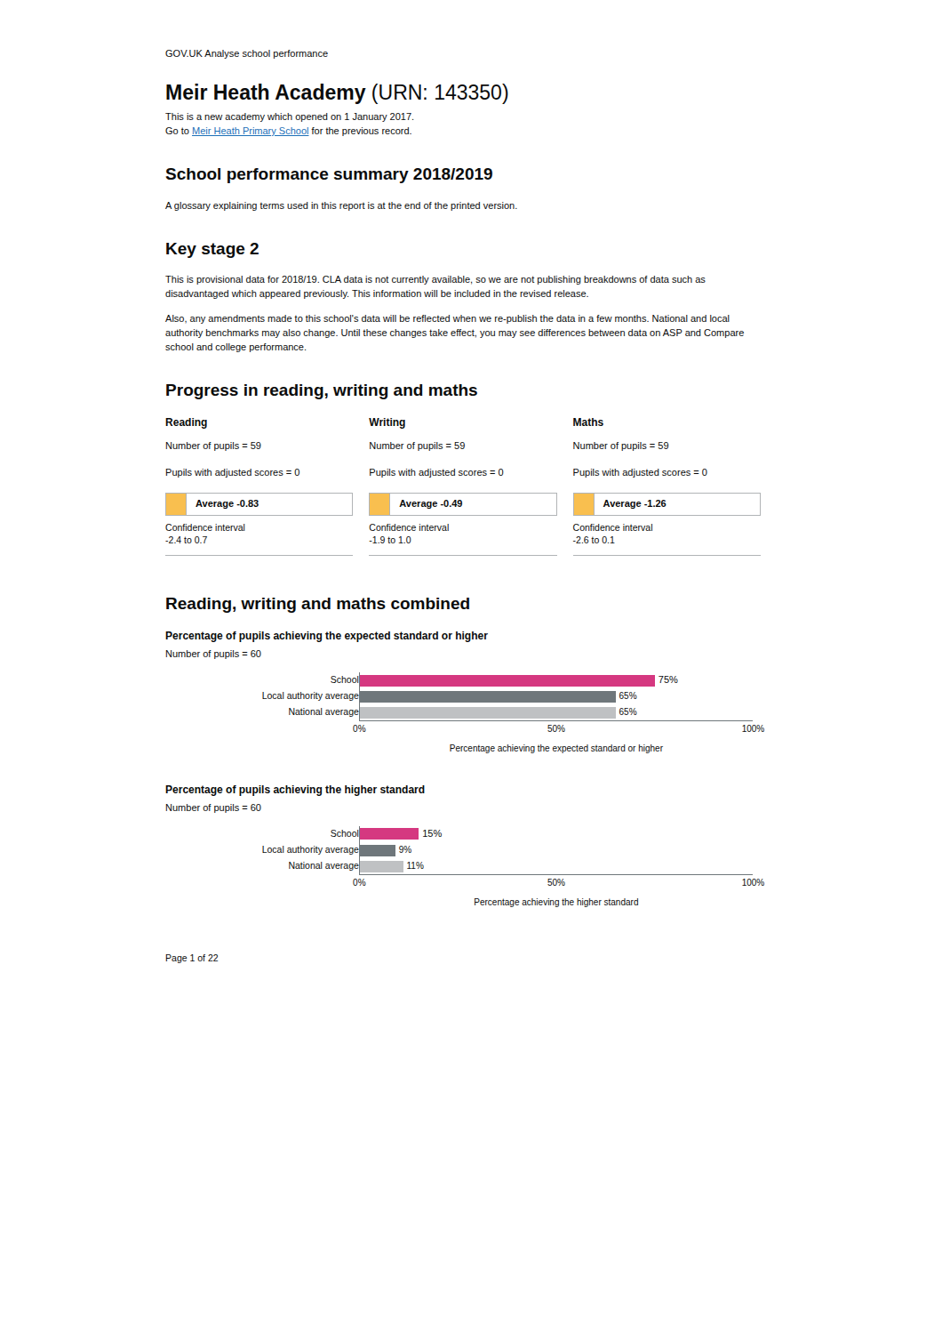GOV.UK Analyse school performance
Meir Heath Academy (URN: 143350)
This is a new academy which opened on 1 January 2017.
Go to Meir Heath Primary School for the previous record.
School performance summary 2018/2019
A glossary explaining terms used in this report is at the end of the printed version.
Key stage 2
This is provisional data for 2018/19. CLA data is not currently available, so we are not publishing breakdowns of data such as disadvantaged which appeared previously. This information will be included in the revised release.
Also, any amendments made to this school's data will be reflected when we re-publish the data in a few months. National and local authority benchmarks may also change. Until these changes take effect, you may see differences between data on ASP and Compare school and college performance.
Progress in reading, writing and maths
Reading
Number of pupils = 59
Pupils with adjusted scores = 0
Average -0.83
Confidence interval
-2.4 to 0.7
Writing
Number of pupils = 59
Pupils with adjusted scores = 0
Average -0.49
Confidence interval
-1.9 to 1.0
Maths
Number of pupils = 59
Pupils with adjusted scores = 0
Average -1.26
Confidence interval
-2.6 to 0.1
Reading, writing and maths combined
Percentage of pupils achieving the expected standard or higher
Number of pupils = 60
| School | 75% |
| Local authority average | 65% |
| National average | 65% |
0% 50% 100%
Percentage achieving the expected standard or higher
Percentage of pupils achieving the higher standard
Number of pupils = 60
| School | 15% |
| Local authority average | 9% |
| National average | 11% |
0% 50% 100%
Percentage achieving the higher standard
Page 1 of 22